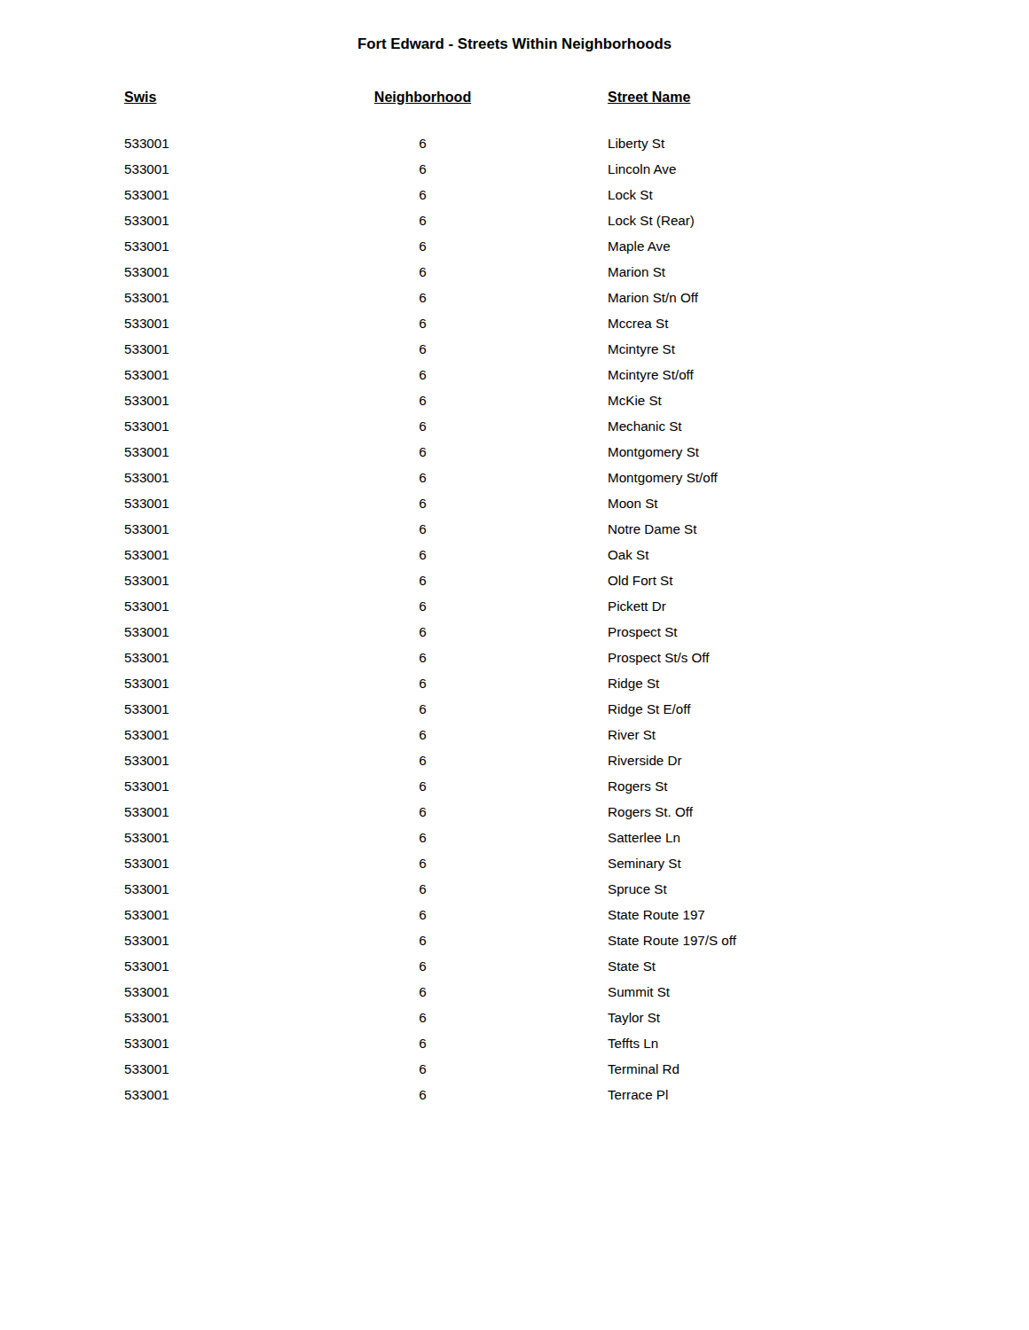Fort Edward - Streets Within Neighborhoods
| Swis | Neighborhood | Street Name |
| --- | --- | --- |
| 533001 | 6 | Liberty St |
| 533001 | 6 | Lincoln Ave |
| 533001 | 6 | Lock St |
| 533001 | 6 | Lock St (Rear) |
| 533001 | 6 | Maple Ave |
| 533001 | 6 | Marion St |
| 533001 | 6 | Marion St/n Off |
| 533001 | 6 | Mccrea St |
| 533001 | 6 | Mcintyre St |
| 533001 | 6 | Mcintyre St/off |
| 533001 | 6 | McKie St |
| 533001 | 6 | Mechanic St |
| 533001 | 6 | Montgomery St |
| 533001 | 6 | Montgomery St/off |
| 533001 | 6 | Moon St |
| 533001 | 6 | Notre Dame St |
| 533001 | 6 | Oak St |
| 533001 | 6 | Old Fort St |
| 533001 | 6 | Pickett Dr |
| 533001 | 6 | Prospect St |
| 533001 | 6 | Prospect St/s Off |
| 533001 | 6 | Ridge St |
| 533001 | 6 | Ridge St E/off |
| 533001 | 6 | River St |
| 533001 | 6 | Riverside Dr |
| 533001 | 6 | Rogers St |
| 533001 | 6 | Rogers St. Off |
| 533001 | 6 | Satterlee Ln |
| 533001 | 6 | Seminary St |
| 533001 | 6 | Spruce St |
| 533001 | 6 | State Route 197 |
| 533001 | 6 | State Route 197/S off |
| 533001 | 6 | State St |
| 533001 | 6 | Summit St |
| 533001 | 6 | Taylor St |
| 533001 | 6 | Teffts Ln |
| 533001 | 6 | Terminal Rd |
| 533001 | 6 | Terrace Pl |